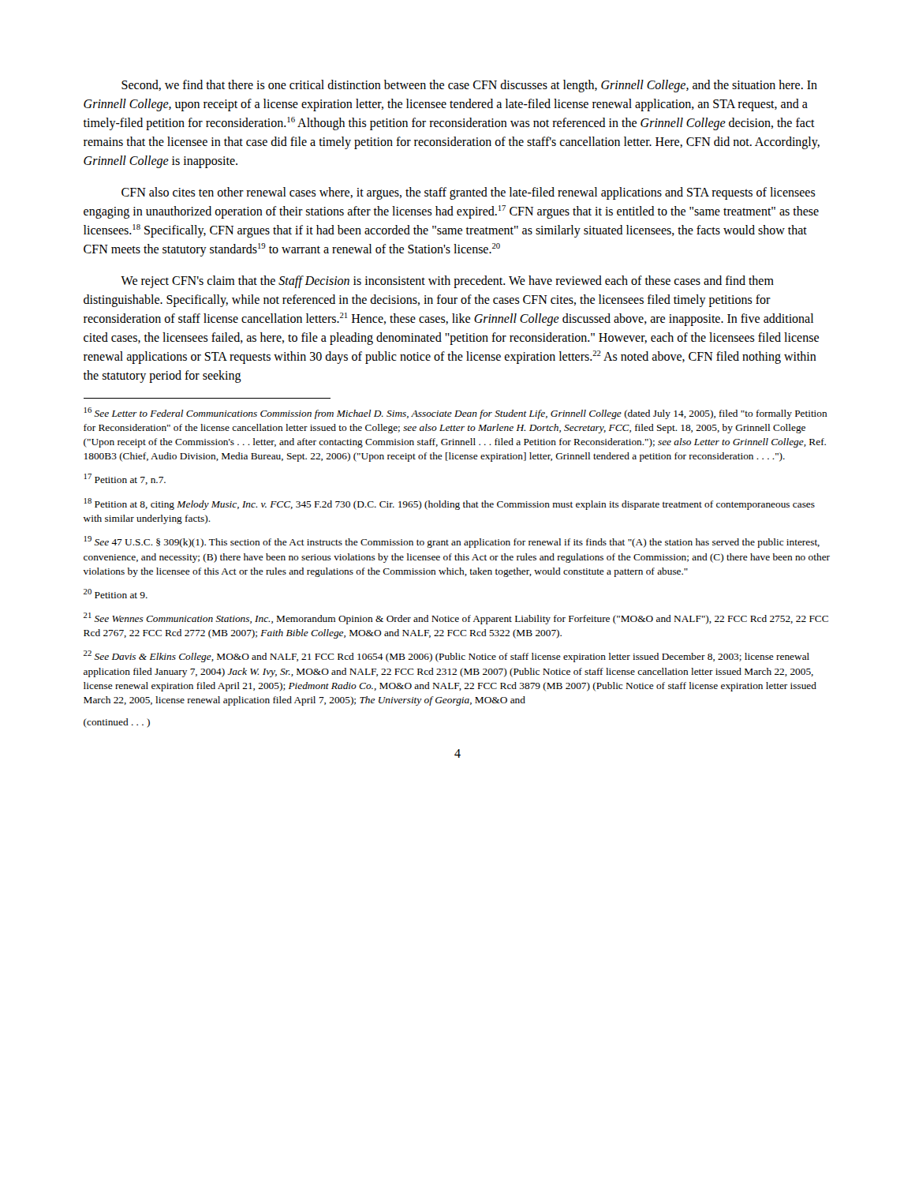Second, we find that there is one critical distinction between the case CFN discusses at length, Grinnell College, and the situation here. In Grinnell College, upon receipt of a license expiration letter, the licensee tendered a late-filed license renewal application, an STA request, and a timely-filed petition for reconsideration.16 Although this petition for reconsideration was not referenced in the Grinnell College decision, the fact remains that the licensee in that case did file a timely petition for reconsideration of the staff's cancellation letter. Here, CFN did not. Accordingly, Grinnell College is inapposite.
CFN also cites ten other renewal cases where, it argues, the staff granted the late-filed renewal applications and STA requests of licensees engaging in unauthorized operation of their stations after the licenses had expired.17 CFN argues that it is entitled to the "same treatment" as these licensees.18 Specifically, CFN argues that if it had been accorded the "same treatment" as similarly situated licensees, the facts would show that CFN meets the statutory standards19 to warrant a renewal of the Station's license.20
We reject CFN's claim that the Staff Decision is inconsistent with precedent. We have reviewed each of these cases and find them distinguishable. Specifically, while not referenced in the decisions, in four of the cases CFN cites, the licensees filed timely petitions for reconsideration of staff license cancellation letters.21 Hence, these cases, like Grinnell College discussed above, are inapposite. In five additional cited cases, the licensees failed, as here, to file a pleading denominated "petition for reconsideration." However, each of the licensees filed license renewal applications or STA requests within 30 days of public notice of the license expiration letters.22 As noted above, CFN filed nothing within the statutory period for seeking
16 See Letter to Federal Communications Commission from Michael D. Sims, Associate Dean for Student Life, Grinnell College (dated July 14, 2005), filed "to formally Petition for Reconsideration" of the license cancellation letter issued to the College; see also Letter to Marlene H. Dortch, Secretary, FCC, filed Sept. 18, 2005, by Grinnell College ("Upon receipt of the Commission's . . . letter, and after contacting Commision staff, Grinnell . . . filed a Petition for Reconsideration."); see also Letter to Grinnell College, Ref. 1800B3 (Chief, Audio Division, Media Bureau, Sept. 22, 2006) ("Upon receipt of the [license expiration] letter, Grinnell tendered a petition for reconsideration . . . .").
17 Petition at 7, n.7.
18 Petition at 8, citing Melody Music, Inc. v. FCC, 345 F.2d 730 (D.C. Cir. 1965) (holding that the Commission must explain its disparate treatment of contemporaneous cases with similar underlying facts).
19 See 47 U.S.C. § 309(k)(1). This section of the Act instructs the Commission to grant an application for renewal if its finds that "(A) the station has served the public interest, convenience, and necessity; (B) there have been no serious violations by the licensee of this Act or the rules and regulations of the Commission; and (C) there have been no other violations by the licensee of this Act or the rules and regulations of the Commission which, taken together, would constitute a pattern of abuse."
20 Petition at 9.
21 See Wennes Communication Stations, Inc., Memorandum Opinion & Order and Notice of Apparent Liability for Forfeiture ("MO&O and NALF"), 22 FCC Rcd 2752, 22 FCC Rcd 2767, 22 FCC Rcd 2772 (MB 2007); Faith Bible College, MO&O and NALF, 22 FCC Rcd 5322 (MB 2007).
22 See Davis & Elkins College, MO&O and NALF, 21 FCC Rcd 10654 (MB 2006) (Public Notice of staff license expiration letter issued December 8, 2003; license renewal application filed January 7, 2004) Jack W. Ivy, Sr., MO&O and NALF, 22 FCC Rcd 2312 (MB 2007) (Public Notice of staff license cancellation letter issued March 22, 2005, license renewal expiration filed April 21, 2005); Piedmont Radio Co., MO&O and NALF, 22 FCC Rcd 3879 (MB 2007) (Public Notice of staff license expiration letter issued March 22, 2005, license renewal application filed April 7, 2005); The University of Georgia, MO&O and
(continued . . . )
4